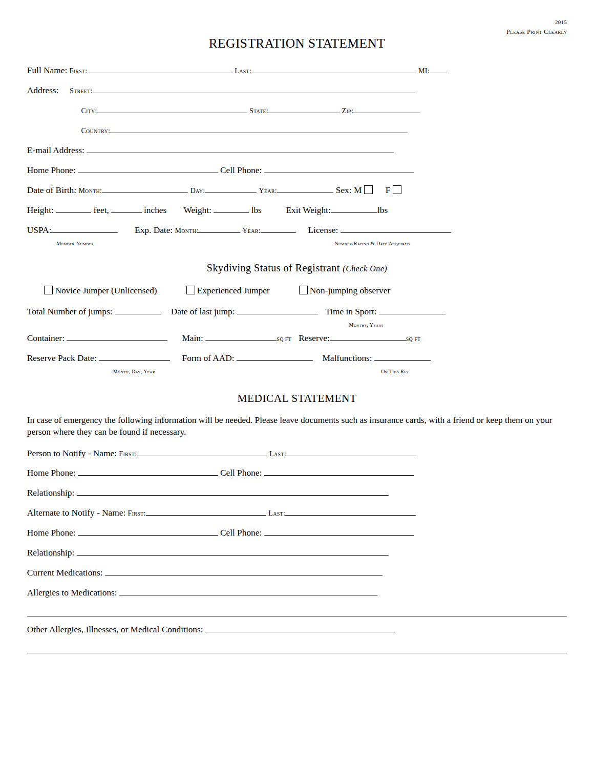2015
Please Print Clearly
REGISTRATION STATEMENT
Full Name: First: Last: MI:
Address: Street:
City: State: Zip:
Country:
E-mail Address:
Home Phone: Cell Phone:
Date of Birth: Month: Day: Year: Sex: M F
Height: feet, inches Weight: lbs Exit Weight: lbs
USPA: Exp. Date: Month: Year: License:
Member Number Number/Rating & Date Acquired
Skydiving Status of Registrant (Check One)
Novice Jumper (Unlicensed) Experienced Jumper Non-jumping observer
Total Number of jumps: Date of last jump: Time in Sport:
Months, Years
Container: Main: SQ FT Reserve: SQ FT
Reserve Pack Date: Form of AAD: Malfunctions:
Month, Day, Year On This Rig
MEDICAL STATEMENT
In case of emergency the following information will be needed. Please leave documents such as insurance cards, with a friend or keep them on your person where they can be found if necessary.
Person to Notify - Name: First: Last:
Home Phone: Cell Phone:
Relationship:
Alternate to Notify - Name: First: Last:
Home Phone: Cell Phone:
Relationship:
Current Medications:
Allergies to Medications:
Other Allergies, Illnesses, or Medical Conditions: